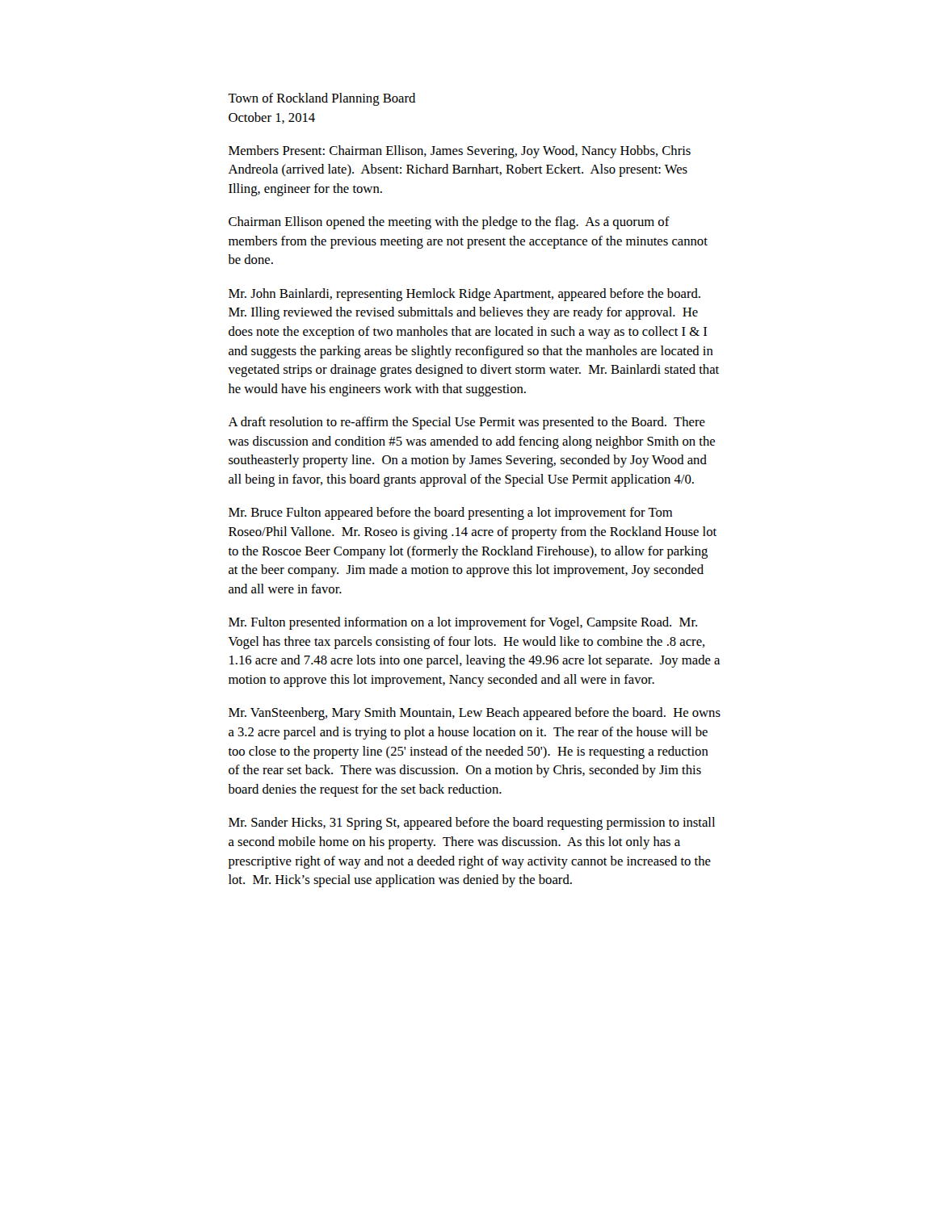Town of Rockland Planning Board
October 1, 2014
Members Present: Chairman Ellison, James Severing, Joy Wood, Nancy Hobbs, Chris Andreola (arrived late). Absent: Richard Barnhart, Robert Eckert. Also present: Wes Illing, engineer for the town.
Chairman Ellison opened the meeting with the pledge to the flag. As a quorum of members from the previous meeting are not present the acceptance of the minutes cannot be done.
Mr. John Bainlardi, representing Hemlock Ridge Apartment, appeared before the board. Mr. Illing reviewed the revised submittals and believes they are ready for approval. He does note the exception of two manholes that are located in such a way as to collect I & I and suggests the parking areas be slightly reconfigured so that the manholes are located in vegetated strips or drainage grates designed to divert storm water. Mr. Bainlardi stated that he would have his engineers work with that suggestion.
A draft resolution to re-affirm the Special Use Permit was presented to the Board. There was discussion and condition #5 was amended to add fencing along neighbor Smith on the southeasterly property line. On a motion by James Severing, seconded by Joy Wood and all being in favor, this board grants approval of the Special Use Permit application 4/0.
Mr. Bruce Fulton appeared before the board presenting a lot improvement for Tom Roseo/Phil Vallone. Mr. Roseo is giving .14 acre of property from the Rockland House lot to the Roscoe Beer Company lot (formerly the Rockland Firehouse), to allow for parking at the beer company. Jim made a motion to approve this lot improvement, Joy seconded and all were in favor.
Mr. Fulton presented information on a lot improvement for Vogel, Campsite Road. Mr. Vogel has three tax parcels consisting of four lots. He would like to combine the .8 acre, 1.16 acre and 7.48 acre lots into one parcel, leaving the 49.96 acre lot separate. Joy made a motion to approve this lot improvement, Nancy seconded and all were in favor.
Mr. VanSteenberg, Mary Smith Mountain, Lew Beach appeared before the board. He owns a 3.2 acre parcel and is trying to plot a house location on it. The rear of the house will be too close to the property line (25' instead of the needed 50'). He is requesting a reduction of the rear set back. There was discussion. On a motion by Chris, seconded by Jim this board denies the request for the set back reduction.
Mr. Sander Hicks, 31 Spring St, appeared before the board requesting permission to install a second mobile home on his property. There was discussion. As this lot only has a prescriptive right of way and not a deeded right of way activity cannot be increased to the lot. Mr. Hick’s special use application was denied by the board.